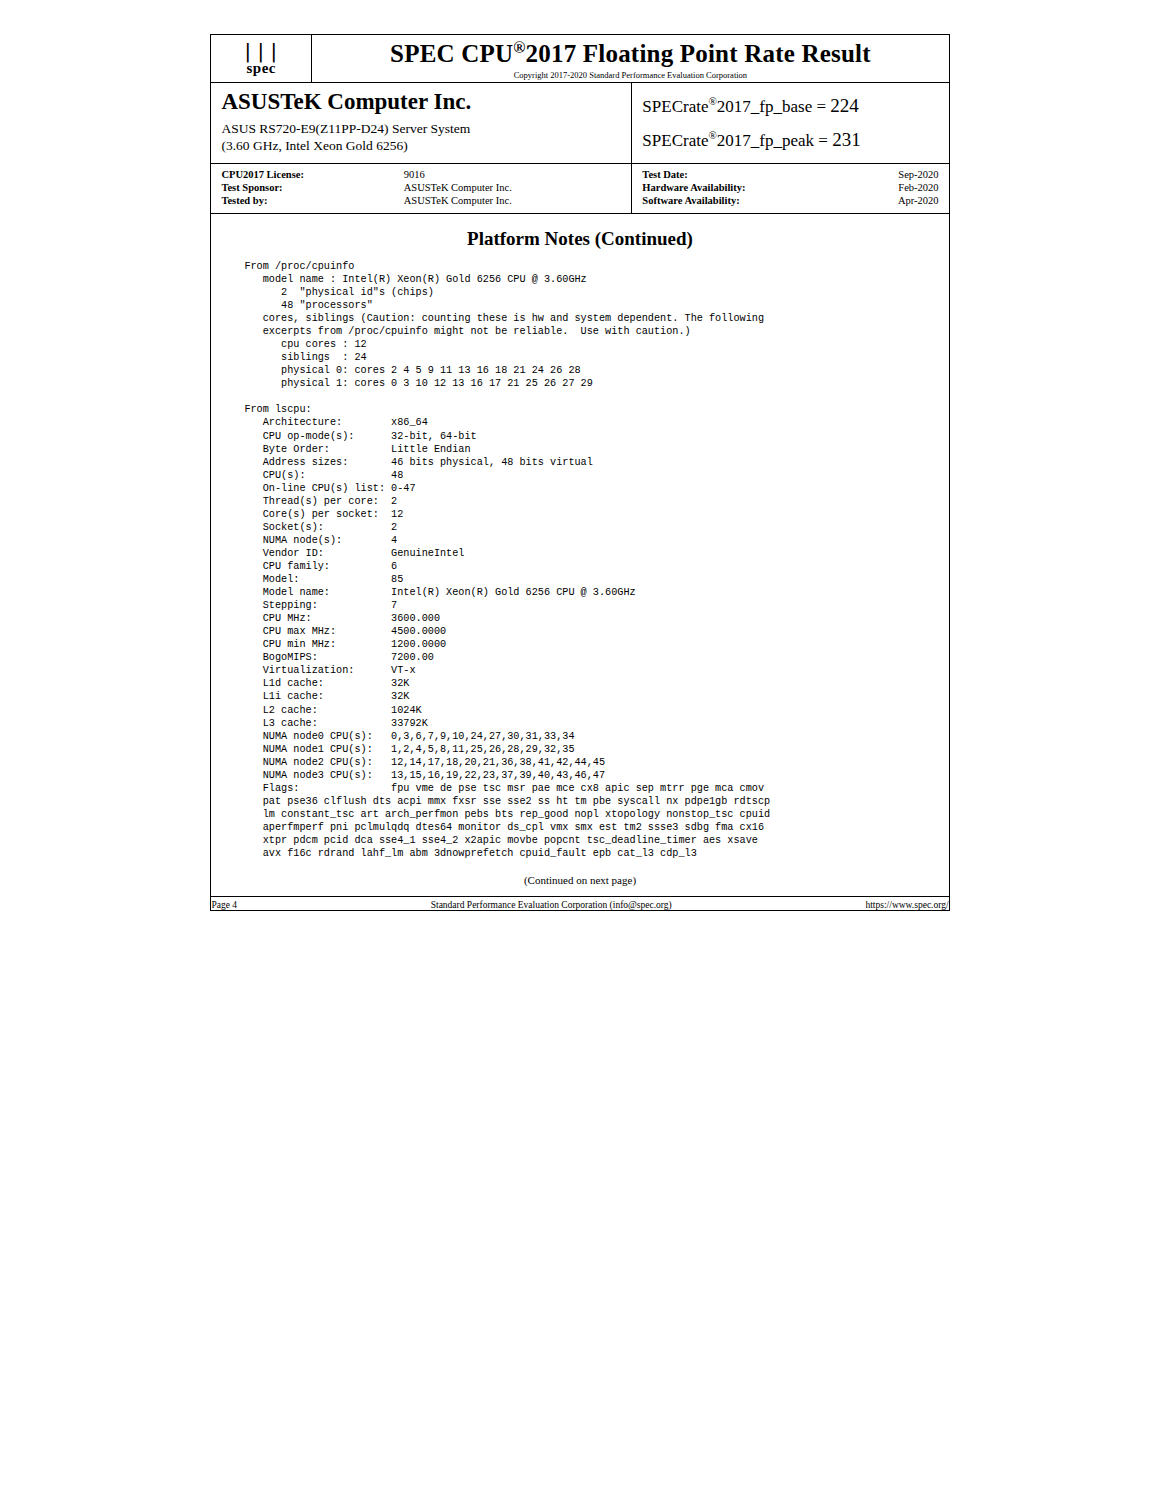|||
spec
SPEC CPU®2017 Floating Point Rate Result
Copyright 2017-2020 Standard Performance Evaluation Corporation
ASUSTeK Computer Inc.
ASUS RS720-E9(Z11PP-D24) Server System (3.60 GHz, Intel Xeon Gold 6256)
SPECrate®2017_fp_base = 224
SPECrate®2017_fp_peak = 231
| CPU2017 License: | 9016 |
| Test Sponsor: | ASUSTeK Computer Inc. |
| Tested by: | ASUSTeK Computer Inc. |
| Test Date: | Sep-2020 |
| Hardware Availability: | Feb-2020 |
| Software Availability: | Apr-2020 |
Platform Notes (Continued)
 From /proc/cpuinfo
    model name : Intel(R) Xeon(R) Gold 6256 CPU @ 3.60GHz
       2  "physical id"s (chips)
       48 "processors"
    cores, siblings (Caution: counting these is hw and system dependent. The following
    excerpts from /proc/cpuinfo might not be reliable.  Use with caution.)
       cpu cores : 12
       siblings  : 24
       physical 0: cores 2 4 5 9 11 13 16 18 21 24 26 28
       physical 1: cores 0 3 10 12 13 16 17 21 25 26 27 29

 From lscpu:
    Architecture:        x86_64
    CPU op-mode(s):      32-bit, 64-bit
    Byte Order:          Little Endian
    Address sizes:       46 bits physical, 48 bits virtual
    CPU(s):              48
    On-line CPU(s) list: 0-47
    Thread(s) per core:  2
    Core(s) per socket:  12
    Socket(s):           2
    NUMA node(s):        4
    Vendor ID:           GenuineIntel
    CPU family:          6
    Model:               85
    Model name:          Intel(R) Xeon(R) Gold 6256 CPU @ 3.60GHz
    Stepping:            7
    CPU MHz:             3600.000
    CPU max MHz:         4500.0000
    CPU min MHz:         1200.0000
    BogoMIPS:            7200.00
    Virtualization:      VT-x
    L1d cache:           32K
    L1i cache:           32K
    L2 cache:            1024K
    L3 cache:            33792K
    NUMA node0 CPU(s):   0,3,6,7,9,10,24,27,30,31,33,34
    NUMA node1 CPU(s):   1,2,4,5,8,11,25,26,28,29,32,35
    NUMA node2 CPU(s):   12,14,17,18,20,21,36,38,41,42,44,45
    NUMA node3 CPU(s):   13,15,16,19,22,23,37,39,40,43,46,47
    Flags:               fpu vme de pse tsc msr pae mce cx8 apic sep mtrr pge mca cmov
    pat pse36 clflush dts acpi mmx fxsr sse sse2 ss ht tm pbe syscall nx pdpe1gb rdtscp
    lm constant_tsc art arch_perfmon pebs bts rep_good nopl xtopology nonstop_tsc cpuid
    aperfmperf pni pclmulqdq dtes64 monitor ds_cpl vmx smx est tm2 ssse3 sdbg fma cx16
    xtpr pdcm pcid dca sse4_1 sse4_2 x2apic movbe popcnt tsc_deadline_timer aes xsave
    avx f16c rdrand lahf_lm abm 3dnowprefetch cpuid_fault epb cat_l3 cdp_l3
(Continued on next page)
Page 4
Standard Performance Evaluation Corporation (info@spec.org)
https://www.spec.org/